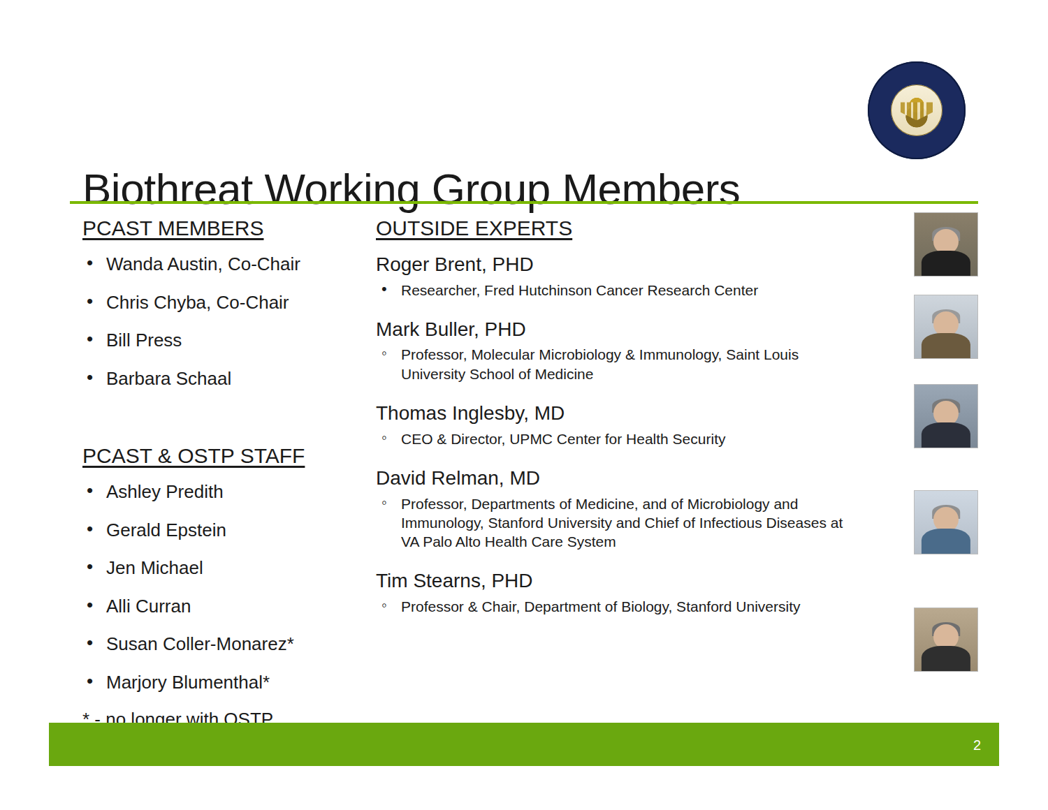Biothreat Working Group Members
PCAST MEMBERS
Wanda Austin, Co-Chair
Chris Chyba, Co-Chair
Bill Press
Barbara Schaal
PCAST & OSTP STAFF
Ashley Predith
Gerald Epstein
Jen Michael
Alli Curran
Susan Coller-Monarez*
Marjory Blumenthal*
* - no longer with OSTP
OUTSIDE EXPERTS
Roger Brent, PHD
Researcher, Fred Hutchinson Cancer Research Center
Mark Buller, PHD
Professor, Molecular Microbiology & Immunology, Saint Louis University School of Medicine
Thomas Inglesby, MD
CEO & Director, UPMC Center for Health Security
David Relman, MD
Professor, Departments of Medicine, and of Microbiology and Immunology, Stanford University and Chief of Infectious Diseases at VA Palo Alto Health Care System
Tim Stearns, PHD
Professor & Chair, Department of Biology, Stanford University
2